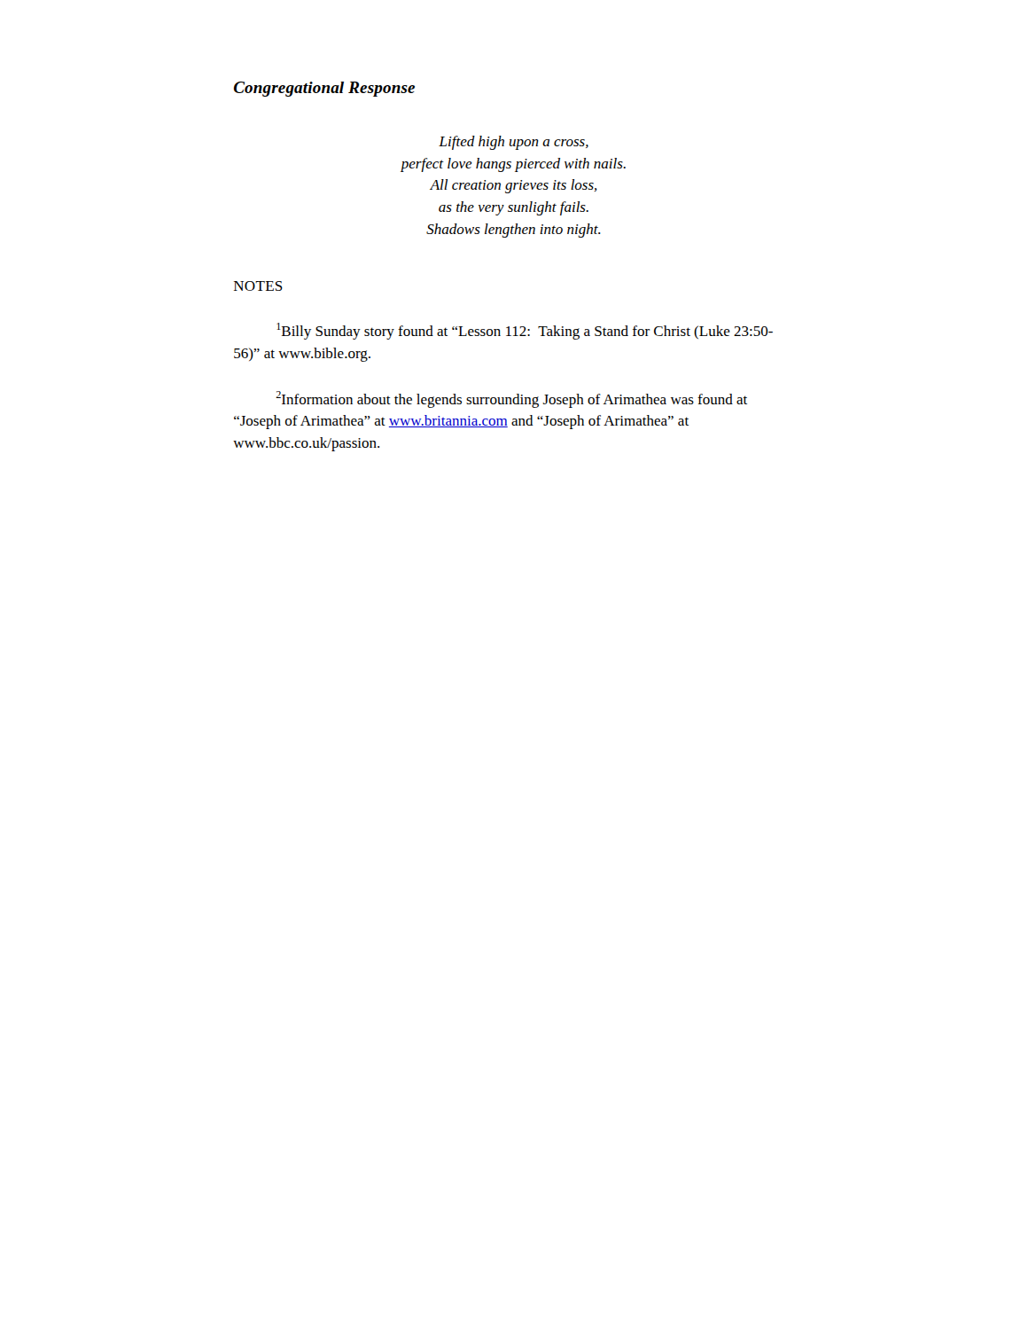Congregational Response
Lifted high upon a cross,
perfect love hangs pierced with nails.
All creation grieves its loss,
as the very sunlight fails.
Shadows lengthen into night.
NOTES
1Billy Sunday story found at “Lesson 112: Taking a Stand for Christ (Luke 23:50-56)” at www.bible.org.
2Information about the legends surrounding Joseph of Arimathea was found at “Joseph of Arimathea” at www.britannia.com and “Joseph of Arimathea” at www.bbc.co.uk/passion.